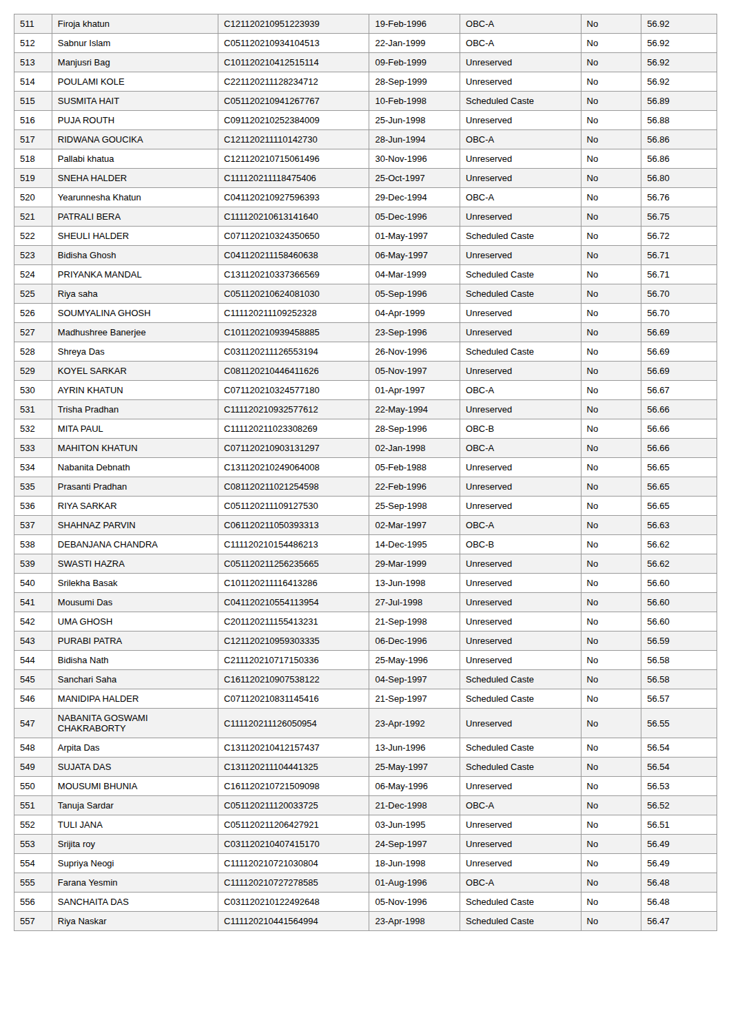| 511 | Firoja khatun | C121120210951223939 | 19-Feb-1996 | OBC-A | No | 56.92 |
| 512 | Sabnur Islam | C051120210934104513 | 22-Jan-1999 | OBC-A | No | 56.92 |
| 513 | Manjusri Bag | C101120210412515114 | 09-Feb-1999 | Unreserved | No | 56.92 |
| 514 | POULAMI KOLE | C221120211128234712 | 28-Sep-1999 | Unreserved | No | 56.92 |
| 515 | SUSMITA HAIT | C051120210941267767 | 10-Feb-1998 | Scheduled Caste | No | 56.89 |
| 516 | PUJA ROUTH | C091120210252384009 | 25-Jun-1998 | Unreserved | No | 56.88 |
| 517 | RIDWANA GOUCIKA | C121120211110142730 | 28-Jun-1994 | OBC-A | No | 56.86 |
| 518 | Pallabi khatua | C121120210715061496 | 30-Nov-1996 | Unreserved | No | 56.86 |
| 519 | SNEHA HALDER | C111120211118475406 | 25-Oct-1997 | Unreserved | No | 56.80 |
| 520 | Yearunnesha Khatun | C041120210927596393 | 29-Dec-1994 | OBC-A | No | 56.76 |
| 521 | PATRALI BERA | C111120210613141640 | 05-Dec-1996 | Unreserved | No | 56.75 |
| 522 | SHEULI HALDER | C071120210324350650 | 01-May-1997 | Scheduled Caste | No | 56.72 |
| 523 | Bidisha Ghosh | C041120211158460638 | 06-May-1997 | Unreserved | No | 56.71 |
| 524 | PRIYANKA MANDAL | C131120210337366569 | 04-Mar-1999 | Scheduled Caste | No | 56.71 |
| 525 | Riya saha | C051120210624081030 | 05-Sep-1996 | Scheduled Caste | No | 56.70 |
| 526 | SOUMYALINA GHOSH | C111120211109252328 | 04-Apr-1999 | Unreserved | No | 56.70 |
| 527 | Madhushree Banerjee | C101120210939458885 | 23-Sep-1996 | Unreserved | No | 56.69 |
| 528 | Shreya Das | C031120211126553194 | 26-Nov-1996 | Scheduled Caste | No | 56.69 |
| 529 | KOYEL SARKAR | C081120210446411626 | 05-Nov-1997 | Unreserved | No | 56.69 |
| 530 | AYRIN KHATUN | C071120210324577180 | 01-Apr-1997 | OBC-A | No | 56.67 |
| 531 | Trisha Pradhan | C111120210932577612 | 22-May-1994 | Unreserved | No | 56.66 |
| 532 | MITA PAUL | C111120211023308269 | 28-Sep-1996 | OBC-B | No | 56.66 |
| 533 | MAHITON KHATUN | C071120210903131297 | 02-Jan-1998 | OBC-A | No | 56.66 |
| 534 | Nabanita Debnath | C131120210249064008 | 05-Feb-1988 | Unreserved | No | 56.65 |
| 535 | Prasanti Pradhan | C081120211021254598 | 22-Feb-1996 | Unreserved | No | 56.65 |
| 536 | RIYA SARKAR | C051120211109127530 | 25-Sep-1998 | Unreserved | No | 56.65 |
| 537 | SHAHNAZ PARVIN | C061120211050393313 | 02-Mar-1997 | OBC-A | No | 56.63 |
| 538 | DEBANJANA CHANDRA | C111120210154486213 | 14-Dec-1995 | OBC-B | No | 56.62 |
| 539 | SWASTI HAZRA | C051120211256235665 | 29-Mar-1999 | Unreserved | No | 56.62 |
| 540 | Srilekha Basak | C101120211116413286 | 13-Jun-1998 | Unreserved | No | 56.60 |
| 541 | Mousumi Das | C041120210554113954 | 27-Jul-1998 | Unreserved | No | 56.60 |
| 542 | UMA GHOSH | C201120211155413231 | 21-Sep-1998 | Unreserved | No | 56.60 |
| 543 | PURABI PATRA | C121120210959303335 | 06-Dec-1996 | Unreserved | No | 56.59 |
| 544 | Bidisha Nath | C211120210717150336 | 25-May-1996 | Unreserved | No | 56.58 |
| 545 | Sanchari Saha | C161120210907538122 | 04-Sep-1997 | Scheduled Caste | No | 56.58 |
| 546 | MANIDIPA HALDER | C071120210831145416 | 21-Sep-1997 | Scheduled Caste | No | 56.57 |
| 547 | NABANITA GOSWAMI CHAKRABORTY | C111120211126050954 | 23-Apr-1992 | Unreserved | No | 56.55 |
| 548 | Arpita Das | C131120210412157437 | 13-Jun-1996 | Scheduled Caste | No | 56.54 |
| 549 | SUJATA DAS | C131120211104441325 | 25-May-1997 | Scheduled Caste | No | 56.54 |
| 550 | MOUSUMI BHUNIA | C161120210721509098 | 06-May-1996 | Unreserved | No | 56.53 |
| 551 | Tanuja Sardar | C051120211120033725 | 21-Dec-1998 | OBC-A | No | 56.52 |
| 552 | TULI JANA | C051120211206427921 | 03-Jun-1995 | Unreserved | No | 56.51 |
| 553 | Srijita roy | C031120210407415170 | 24-Sep-1997 | Unreserved | No | 56.49 |
| 554 | Supriya Neogi | C111120210721030804 | 18-Jun-1998 | Unreserved | No | 56.49 |
| 555 | Farana Yesmin | C111120210727278585 | 01-Aug-1996 | OBC-A | No | 56.48 |
| 556 | SANCHAITA DAS | C031120210122492648 | 05-Nov-1996 | Scheduled Caste | No | 56.48 |
| 557 | Riya Naskar | C111120210441564994 | 23-Apr-1998 | Scheduled Caste | No | 56.47 |